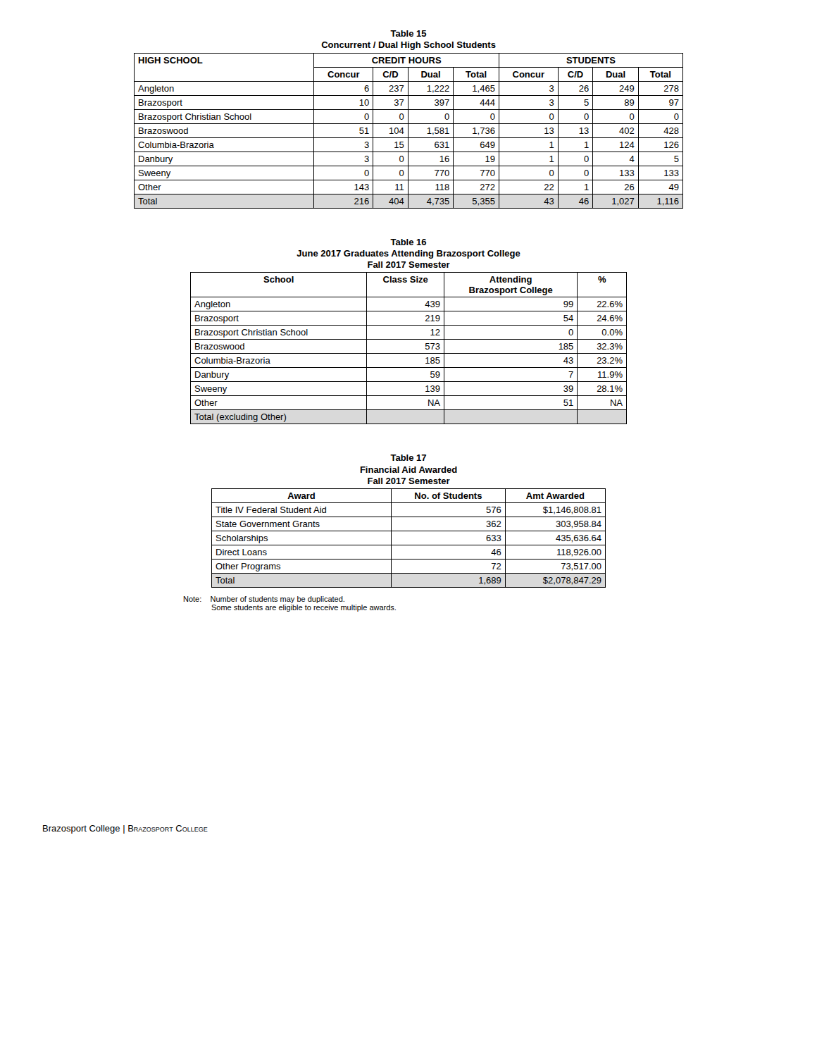Table 15
Concurrent / Dual High School Students
| HIGH SCHOOL | CREDIT HOURS | STUDENTS |
| --- | --- | --- |
| Concur | C/D | Dual | Total | Concur | C/D | Dual | Total |
| Angleton | 6 | 237 | 1,222 | 1,465 | 3 | 26 | 249 | 278 |
| Brazosport | 10 | 37 | 397 | 444 | 3 | 5 | 89 | 97 |
| Brazosport Christian School | 0 | 0 | 0 | 0 | 0 | 0 | 0 | 0 |
| Brazoswood | 51 | 104 | 1,581 | 1,736 | 13 | 13 | 402 | 428 |
| Columbia-Brazoria | 3 | 15 | 631 | 649 | 1 | 1 | 124 | 126 |
| Danbury | 3 | 0 | 16 | 19 | 1 | 0 | 4 | 5 |
| Sweeny | 0 | 0 | 770 | 770 | 0 | 0 | 133 | 133 |
| Other | 143 | 11 | 118 | 272 | 22 | 1 | 26 | 49 |
| Total | 216 | 404 | 4,735 | 5,355 | 43 | 46 | 1,027 | 1,116 |
Table 16
June 2017 Graduates Attending Brazosport College
Fall 2017 Semester
| School | Class Size | Attending Brazosport College | % |
| --- | --- | --- | --- |
| Angleton | 439 | 99 | 22.6% |
| Brazosport | 219 | 54 | 24.6% |
| Brazosport Christian School | 12 | 0 | 0.0% |
| Brazoswood | 573 | 185 | 32.3% |
| Columbia-Brazoria | 185 | 43 | 23.2% |
| Danbury | 59 | 7 | 11.9% |
| Sweeny | 139 | 39 | 28.1% |
| Other | NA | 51 | NA |
| Total (excluding Other) | | | |
Table 17
Financial Aid Awarded
Fall 2017 Semester
| Award | No. of Students | Amt Awarded |
| --- | --- | --- |
| Title IV Federal Student Aid | 576 | $1,146,808.81 |
| State Government Grants | 362 | 303,958.84 |
| Scholarships | 633 | 435,636.64 |
| Direct Loans | 46 | 118,926.00 |
| Other Programs | 72 | 73,517.00 |
| Total | 1,689 | $2,078,847.29 |
Note: Number of students may be duplicated.
Some students are eligible to receive multiple awards.
Brazosport College | Brazosport College